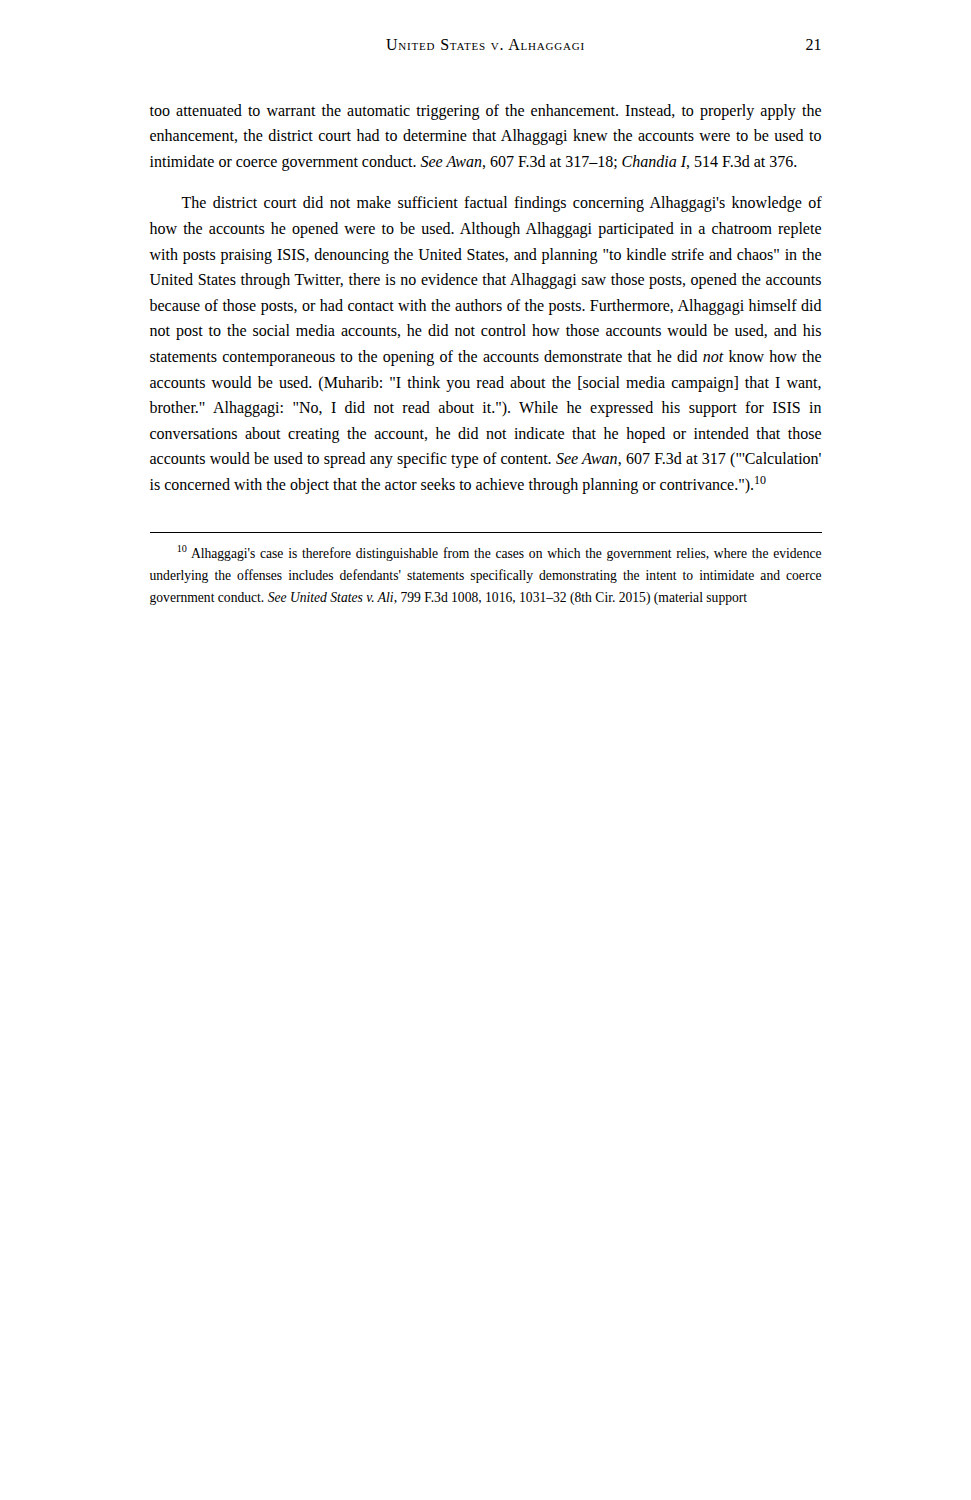United States v. Alhaggagi 21
too attenuated to warrant the automatic triggering of the enhancement. Instead, to properly apply the enhancement, the district court had to determine that Alhaggagi knew the accounts were to be used to intimidate or coerce government conduct. See Awan, 607 F.3d at 317–18; Chandia I, 514 F.3d at 376.
The district court did not make sufficient factual findings concerning Alhaggagi's knowledge of how the accounts he opened were to be used. Although Alhaggagi participated in a chatroom replete with posts praising ISIS, denouncing the United States, and planning "to kindle strife and chaos" in the United States through Twitter, there is no evidence that Alhaggagi saw those posts, opened the accounts because of those posts, or had contact with the authors of the posts. Furthermore, Alhaggagi himself did not post to the social media accounts, he did not control how those accounts would be used, and his statements contemporaneous to the opening of the accounts demonstrate that he did not know how the accounts would be used. (Muharib: "I think you read about the [social media campaign] that I want, brother." Alhaggagi: "No, I did not read about it."). While he expressed his support for ISIS in conversations about creating the account, he did not indicate that he hoped or intended that those accounts would be used to spread any specific type of content. See Awan, 607 F.3d at 317 ("'Calculation' is concerned with the object that the actor seeks to achieve through planning or contrivance.").10
10 Alhaggagi's case is therefore distinguishable from the cases on which the government relies, where the evidence underlying the offenses includes defendants' statements specifically demonstrating the intent to intimidate and coerce government conduct. See United States v. Ali, 799 F.3d 1008, 1016, 1031–32 (8th Cir. 2015) (material support